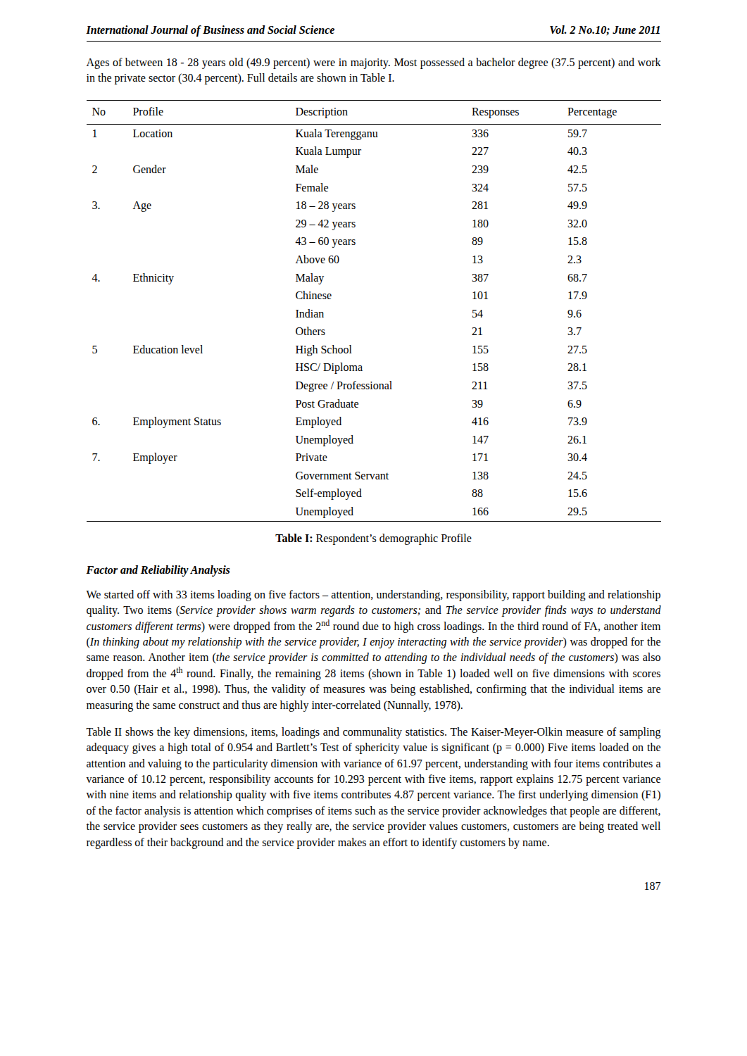International Journal of Business and Social Science Vol. 2 No.10; June 2011
Ages of between 18 - 28 years old (49.9 percent) were in majority. Most possessed a bachelor degree (37.5 percent) and work in the private sector (30.4 percent). Full details are shown in Table I.
| No | Profile | Description | Responses | Percentage |
| --- | --- | --- | --- | --- |
| 1 | Location | Kuala Terengganu | 336 | 59.7 |
| | | Kuala Lumpur | 227 | 40.3 |
| 2 | Gender | Male | 239 | 42.5 |
| | | Female | 324 | 57.5 |
| 3. | Age | 18 – 28 years | 281 | 49.9 |
| | | 29 – 42 years | 180 | 32.0 |
| | | 43 – 60 years | 89 | 15.8 |
| | | Above 60 | 13 | 2.3 |
| 4. | Ethnicity | Malay | 387 | 68.7 |
| | | Chinese | 101 | 17.9 |
| | | Indian | 54 | 9.6 |
| | | Others | 21 | 3.7 |
| 5 | Education level | High School | 155 | 27.5 |
| | | HSC/ Diploma | 158 | 28.1 |
| | | Degree / Professional | 211 | 37.5 |
| | | Post Graduate | 39 | 6.9 |
| 6. | Employment Status | Employed | 416 | 73.9 |
| | | Unemployed | 147 | 26.1 |
| 7. | Employer | Private | 171 | 30.4 |
| | | Government Servant | 138 | 24.5 |
| | | Self-employed | 88 | 15.6 |
| | | Unemployed | 166 | 29.5 |
Table I: Respondent’s demographic Profile
Factor and Reliability Analysis
We started off with 33 items loading on five factors – attention, understanding, responsibility, rapport building and relationship quality. Two items (Service provider shows warm regards to customers; and The service provider finds ways to understand customers different terms) were dropped from the 2nd round due to high cross loadings. In the third round of FA, another item (In thinking about my relationship with the service provider, I enjoy interacting with the service provider) was dropped for the same reason. Another item (the service provider is committed to attending to the individual needs of the customers) was also dropped from the 4th round. Finally, the remaining 28 items (shown in Table 1) loaded well on five dimensions with scores over 0.50 (Hair et al., 1998). Thus, the validity of measures was being established, confirming that the individual items are measuring the same construct and thus are highly inter-correlated (Nunnally, 1978).
Table II shows the key dimensions, items, loadings and communality statistics. The Kaiser-Meyer-Olkin measure of sampling adequacy gives a high total of 0.954 and Bartlett’s Test of sphericity value is significant (p = 0.000) Five items loaded on the attention and valuing to the particularity dimension with variance of 61.97 percent, understanding with four items contributes a variance of 10.12 percent, responsibility accounts for 10.293 percent with five items, rapport explains 12.75 percent variance with nine items and relationship quality with five items contributes 4.87 percent variance. The first underlying dimension (F1) of the factor analysis is attention which comprises of items such as the service provider acknowledges that people are different, the service provider sees customers as they really are, the service provider values customers, customers are being treated well regardless of their background and the service provider makes an effort to identify customers by name.
187